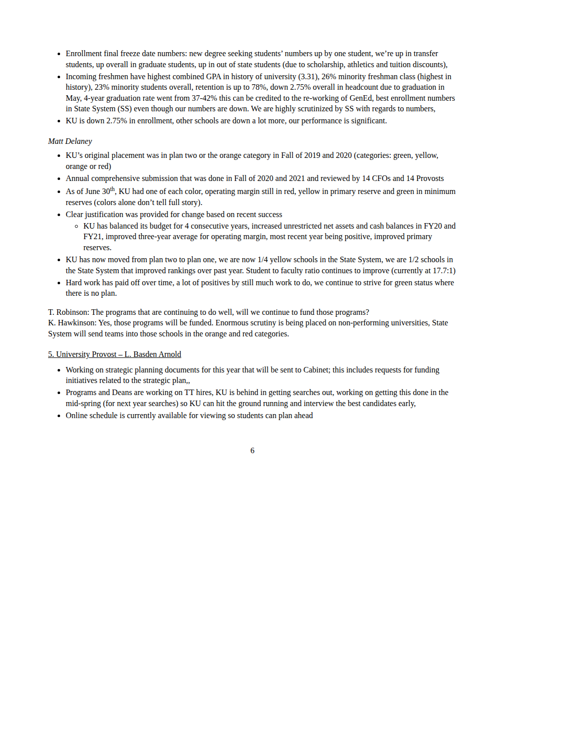Enrollment final freeze date numbers: new degree seeking students’ numbers up by one student, we’re up in transfer students, up overall in graduate students, up in out of state students (due to scholarship, athletics and tuition discounts),
Incoming freshmen have highest combined GPA in history of university (3.31), 26% minority freshman class (highest in history), 23% minority students overall, retention is up to 78%, down 2.75% overall in headcount due to graduation in May, 4-year graduation rate went from 37-42% this can be credited to the re-working of GenEd, best enrollment numbers in State System (SS) even though our numbers are down. We are highly scrutinized by SS with regards to numbers,
KU is down 2.75% in enrollment, other schools are down a lot more, our performance is significant.
Matt Delaney
KU’s original placement was in plan two or the orange category in Fall of 2019 and 2020 (categories: green, yellow, orange or red)
Annual comprehensive submission that was done in Fall of 2020 and 2021 and reviewed by 14 CFOs and 14 Provosts
As of June 30th, KU had one of each color, operating margin still in red, yellow in primary reserve and green in minimum reserves (colors alone don’t tell full story).
Clear justification was provided for change based on recent success
KU has balanced its budget for 4 consecutive years, increased unrestricted net assets and cash balances in FY20 and FY21, improved three-year average for operating margin, most recent year being positive, improved primary reserves.
KU has now moved from plan two to plan one, we are now 1/4 yellow schools in the State System, we are 1/2 schools in the State System that improved rankings over past year. Student to faculty ratio continues to improve (currently at 17.7:1)
Hard work has paid off over time, a lot of positives by still much work to do, we continue to strive for green status where there is no plan.
T. Robinson: The programs that are continuing to do well, will we continue to fund those programs?
K. Hawkinson: Yes, those programs will be funded. Enormous scrutiny is being placed on non-performing universities, State System will send teams into those schools in the orange and red categories.
5. University Provost – L. Basden Arnold
Working on strategic planning documents for this year that will be sent to Cabinet; this includes requests for funding initiatives related to the strategic plan,,
Programs and Deans are working on TT hires, KU is behind in getting searches out, working on getting this done in the mid-spring (for next year searches) so KU can hit the ground running and interview the best candidates early,
Online schedule is currently available for viewing so students can plan ahead
6